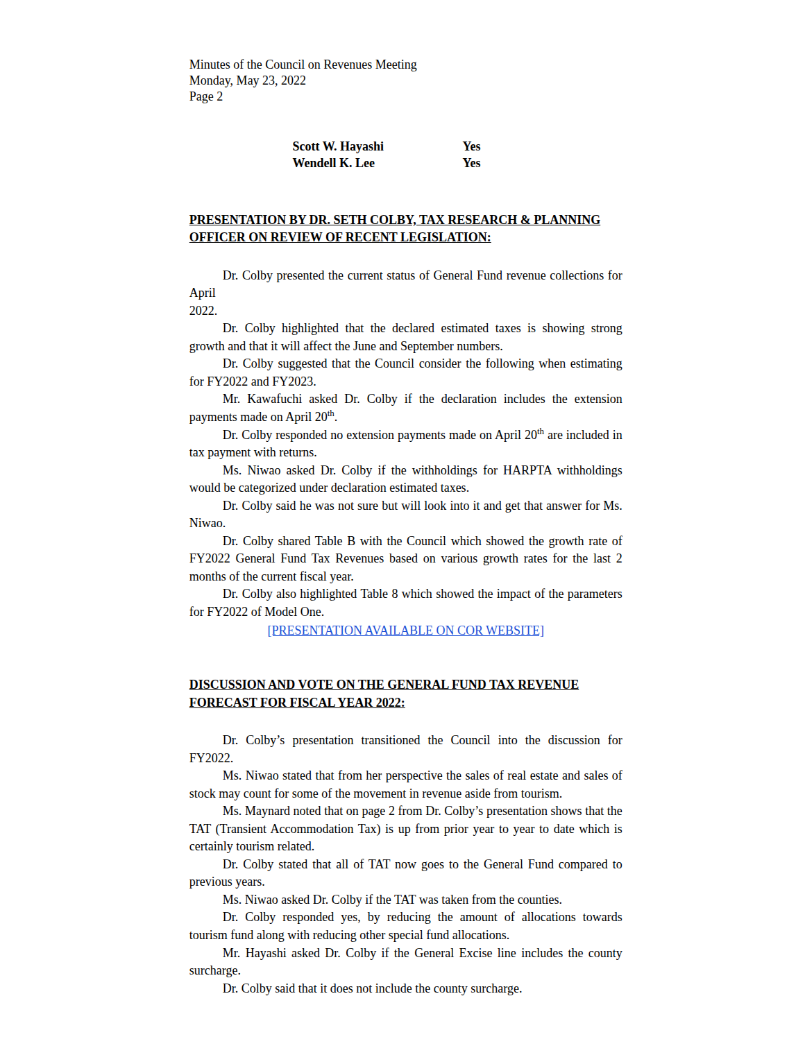Minutes of the Council on Revenues Meeting
Monday, May 23, 2022
Page 2
Scott W. Hayashi Yes
Wendell K. Lee Yes
Presentation by Dr. Seth Colby, Tax Research & Planning Officer on Review of Recent Legislation:
Dr. Colby presented the current status of General Fund revenue collections for April
2022.
Dr. Colby highlighted that the declared estimated taxes is showing strong growth and that it will affect the June and September numbers.
Dr. Colby suggested that the Council consider the following when estimating for FY2022 and FY2023.
Mr. Kawafuchi asked Dr. Colby if the declaration includes the extension payments made on April 20th.
Dr. Colby responded no extension payments made on April 20th are included in tax payment with returns.
Ms. Niwao asked Dr. Colby if the withholdings for HARPTA withholdings would be categorized under declaration estimated taxes.
Dr. Colby said he was not sure but will look into it and get that answer for Ms. Niwao.
Dr. Colby shared Table B with the Council which showed the growth rate of FY2022 General Fund Tax Revenues based on various growth rates for the last 2 months of the current fiscal year.
Dr. Colby also highlighted Table 8 which showed the impact of the parameters for FY2022 of Model One.
[PRESENTATION AVAILABLE ON COR WEBSITE]
Discussion and Vote on the General Fund Tax Revenue Forecast for Fiscal Year 2022:
Dr. Colby’s presentation transitioned the Council into the discussion for FY2022.
Ms. Niwao stated that from her perspective the sales of real estate and sales of stock may count for some of the movement in revenue aside from tourism.
Ms. Maynard noted that on page 2 from Dr. Colby’s presentation shows that the TAT (Transient Accommodation Tax) is up from prior year to year to date which is certainly tourism related.
Dr. Colby stated that all of TAT now goes to the General Fund compared to previous years.
Ms. Niwao asked Dr. Colby if the TAT was taken from the counties.
Dr. Colby responded yes, by reducing the amount of allocations towards tourism fund along with reducing other special fund allocations.
Mr. Hayashi asked Dr. Colby if the General Excise line includes the county surcharge.
Dr. Colby said that it does not include the county surcharge.